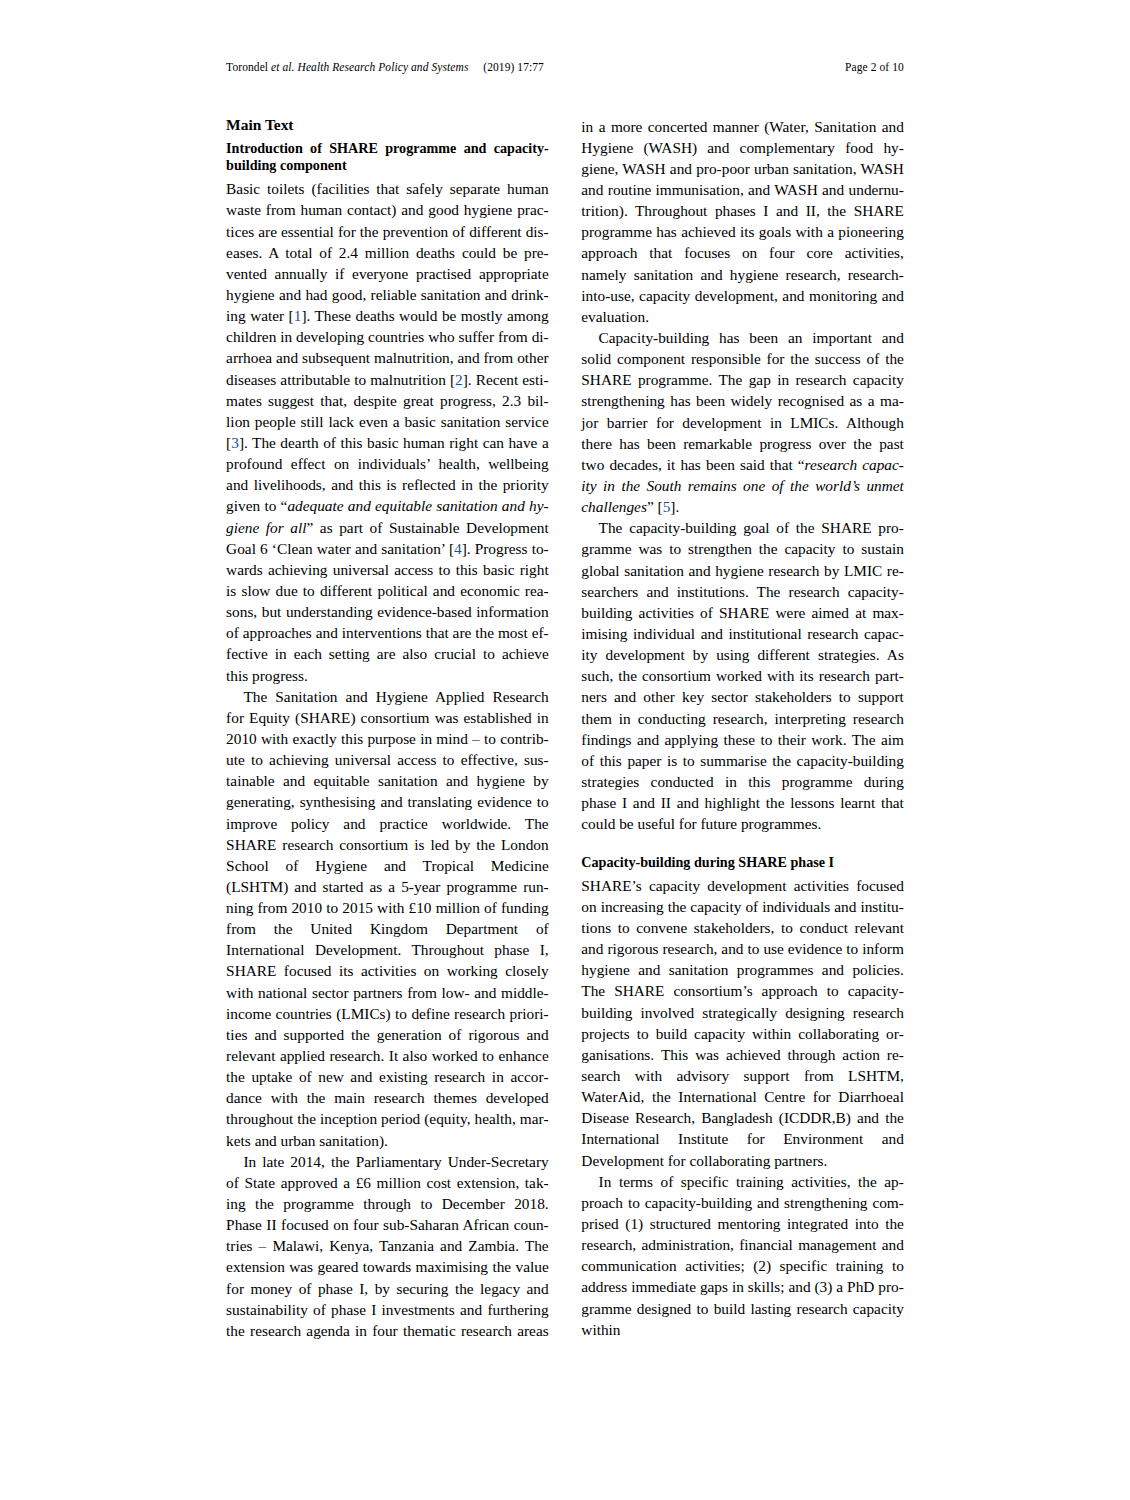Torondel et al. Health Research Policy and Systems (2019) 17:77
Page 2 of 10
Main Text
Introduction of SHARE programme and capacity-building component
Basic toilets (facilities that safely separate human waste from human contact) and good hygiene practices are essential for the prevention of different diseases. A total of 2.4 million deaths could be prevented annually if everyone practised appropriate hygiene and had good, reliable sanitation and drinking water [1]. These deaths would be mostly among children in developing countries who suffer from diarrhoea and subsequent malnutrition, and from other diseases attributable to malnutrition [2]. Recent estimates suggest that, despite great progress, 2.3 billion people still lack even a basic sanitation service [3]. The dearth of this basic human right can have a profound effect on individuals’ health, wellbeing and livelihoods, and this is reflected in the priority given to “adequate and equitable sanitation and hygiene for all” as part of Sustainable Development Goal 6 ‘Clean water and sanitation’ [4]. Progress towards achieving universal access to this basic right is slow due to different political and economic reasons, but understanding evidence-based information of approaches and interventions that are the most effective in each setting are also crucial to achieve this progress.
The Sanitation and Hygiene Applied Research for Equity (SHARE) consortium was established in 2010 with exactly this purpose in mind – to contribute to achieving universal access to effective, sustainable and equitable sanitation and hygiene by generating, synthesising and translating evidence to improve policy and practice worldwide. The SHARE research consortium is led by the London School of Hygiene and Tropical Medicine (LSHTM) and started as a 5-year programme running from 2010 to 2015 with £10 million of funding from the United Kingdom Department of International Development. Throughout phase I, SHARE focused its activities on working closely with national sector partners from low- and middle-income countries (LMICs) to define research priorities and supported the generation of rigorous and relevant applied research. It also worked to enhance the uptake of new and existing research in accordance with the main research themes developed throughout the inception period (equity, health, markets and urban sanitation).
In late 2014, the Parliamentary Under-Secretary of State approved a £6 million cost extension, taking the programme through to December 2018. Phase II focused on four sub-Saharan African countries – Malawi, Kenya, Tanzania and Zambia. The extension was geared towards maximising the value for money of phase I, by securing the legacy and sustainability of phase I investments and furthering the research agenda in four thematic research areas in a more concerted manner (Water, Sanitation and Hygiene (WASH) and complementary food hygiene, WASH and pro-poor urban sanitation, WASH and routine immunisation, and WASH and undernutrition). Throughout phases I and II, the SHARE programme has achieved its goals with a pioneering approach that focuses on four core activities, namely sanitation and hygiene research, research-into-use, capacity development, and monitoring and evaluation.
Capacity-building has been an important and solid component responsible for the success of the SHARE programme. The gap in research capacity strengthening has been widely recognised as a major barrier for development in LMICs. Although there has been remarkable progress over the past two decades, it has been said that “research capacity in the South remains one of the world’s unmet challenges” [5].
The capacity-building goal of the SHARE programme was to strengthen the capacity to sustain global sanitation and hygiene research by LMIC researchers and institutions. The research capacity-building activities of SHARE were aimed at maximising individual and institutional research capacity development by using different strategies. As such, the consortium worked with its research partners and other key sector stakeholders to support them in conducting research, interpreting research findings and applying these to their work. The aim of this paper is to summarise the capacity-building strategies conducted in this programme during phase I and II and highlight the lessons learnt that could be useful for future programmes.
Capacity-building during SHARE phase I
SHARE’s capacity development activities focused on increasing the capacity of individuals and institutions to convene stakeholders, to conduct relevant and rigorous research, and to use evidence to inform hygiene and sanitation programmes and policies. The SHARE consortium’s approach to capacity-building involved strategically designing research projects to build capacity within collaborating organisations. This was achieved through action research with advisory support from LSHTM, WaterAid, the International Centre for Diarrhoeal Disease Research, Bangladesh (ICDDR,B) and the International Institute for Environment and Development for collaborating partners.
In terms of specific training activities, the approach to capacity-building and strengthening comprised (1) structured mentoring integrated into the research, administration, financial management and communication activities; (2) specific training to address immediate gaps in skills; and (3) a PhD programme designed to build lasting research capacity within